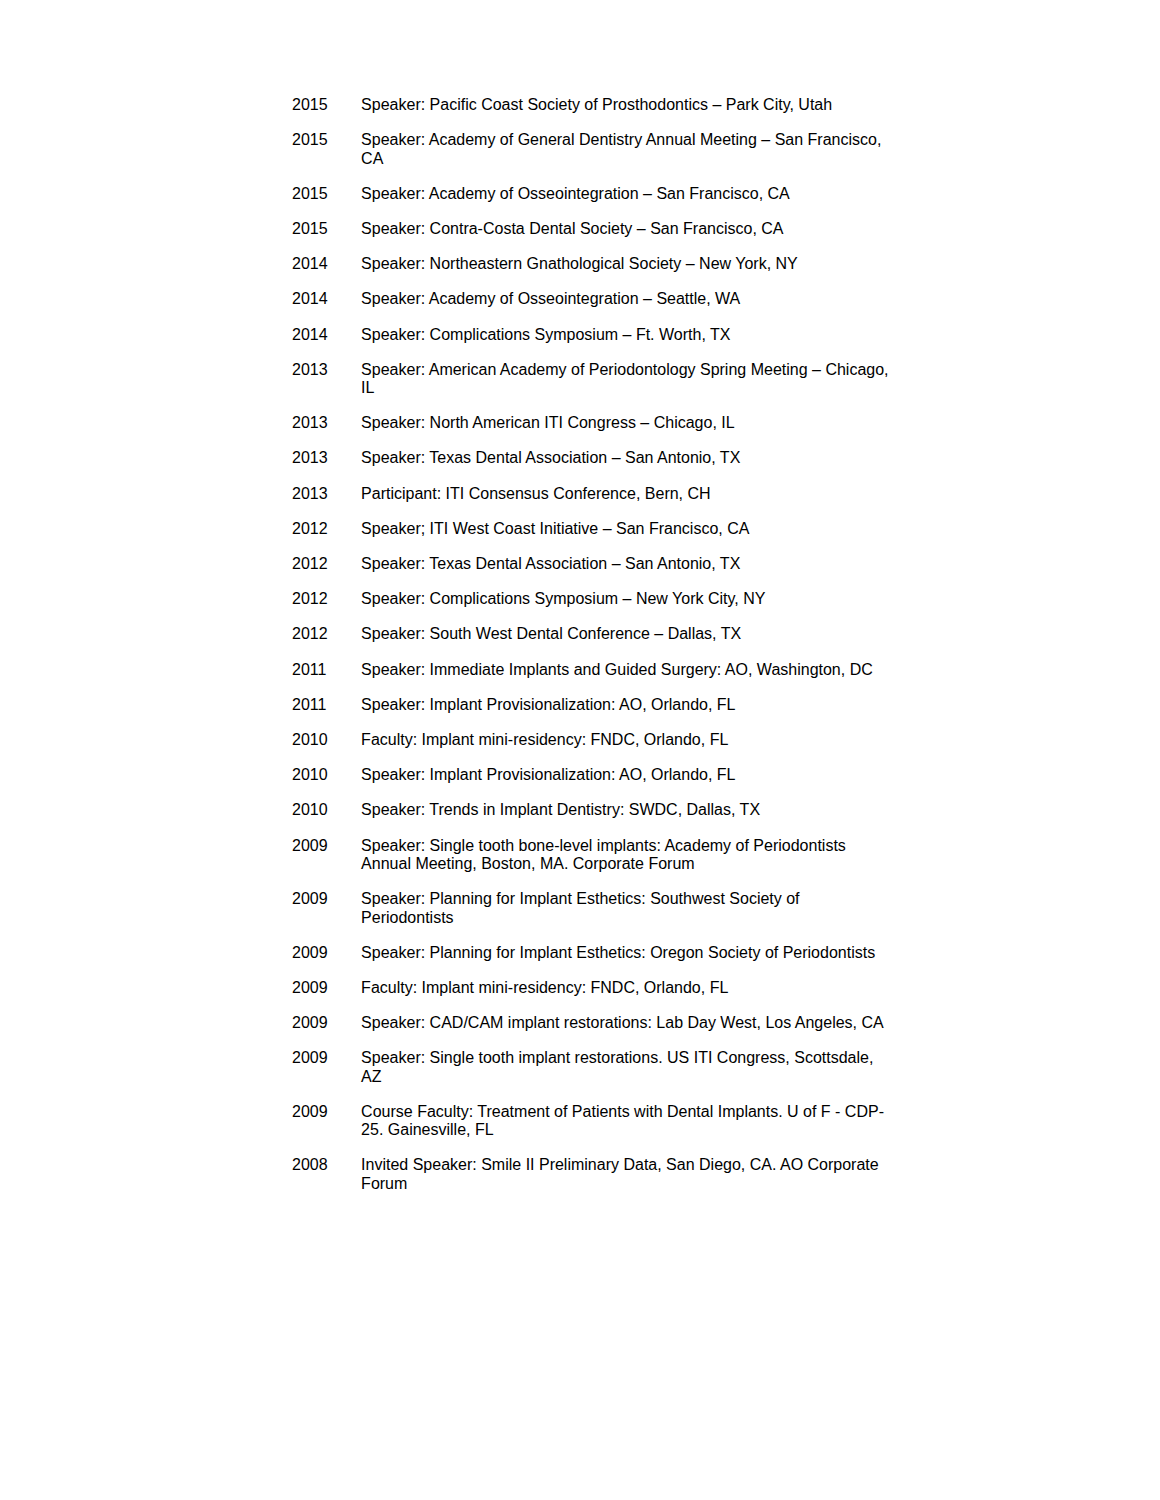| 2015 | Speaker: Pacific Coast Society of Prosthodontics – Park City, Utah |
| 2015 | Speaker: Academy of General Dentistry Annual Meeting – San Francisco, CA |
| 2015 | Speaker: Academy of Osseointegration – San Francisco, CA |
| 2015 | Speaker: Contra-Costa Dental Society – San Francisco, CA |
| 2014 | Speaker: Northeastern Gnathological Society – New York, NY |
| 2014 | Speaker: Academy of Osseointegration – Seattle, WA |
| 2014 | Speaker: Complications Symposium – Ft. Worth, TX |
| 2013 | Speaker: American Academy of Periodontology Spring Meeting – Chicago, IL |
| 2013 | Speaker: North American ITI Congress – Chicago, IL |
| 2013 | Speaker: Texas Dental Association – San Antonio, TX |
| 2013 | Participant: ITI Consensus Conference, Bern, CH |
| 2012 | Speaker; ITI West Coast Initiative – San Francisco, CA |
| 2012 | Speaker: Texas Dental Association – San Antonio, TX |
| 2012 | Speaker: Complications Symposium – New York City, NY |
| 2012 | Speaker: South West Dental Conference – Dallas, TX |
| 2011 | Speaker: Immediate Implants and Guided Surgery: AO, Washington, DC |
| 2011 | Speaker: Implant Provisionalization: AO, Orlando, FL |
| 2010 | Faculty: Implant mini-residency: FNDC, Orlando, FL |
| 2010 | Speaker: Implant Provisionalization: AO, Orlando, FL |
| 2010 | Speaker: Trends in Implant Dentistry: SWDC, Dallas, TX |
| 2009 | Speaker: Single tooth bone-level implants: Academy of Periodontists Annual Meeting, Boston, MA. Corporate Forum |
| 2009 | Speaker: Planning for Implant Esthetics: Southwest Society of Periodontists |
| 2009 | Speaker: Planning for Implant Esthetics: Oregon Society of Periodontists |
| 2009 | Faculty: Implant mini-residency: FNDC, Orlando, FL |
| 2009 | Speaker: CAD/CAM implant restorations: Lab Day West, Los Angeles, CA |
| 2009 | Speaker: Single tooth implant restorations. US ITI Congress, Scottsdale, AZ |
| 2009 | Course Faculty: Treatment of Patients with Dental Implants. U of F - CDP-25. Gainesville, FL |
| 2008 | Invited Speaker: Smile II Preliminary Data, San Diego, CA. AO Corporate Forum |